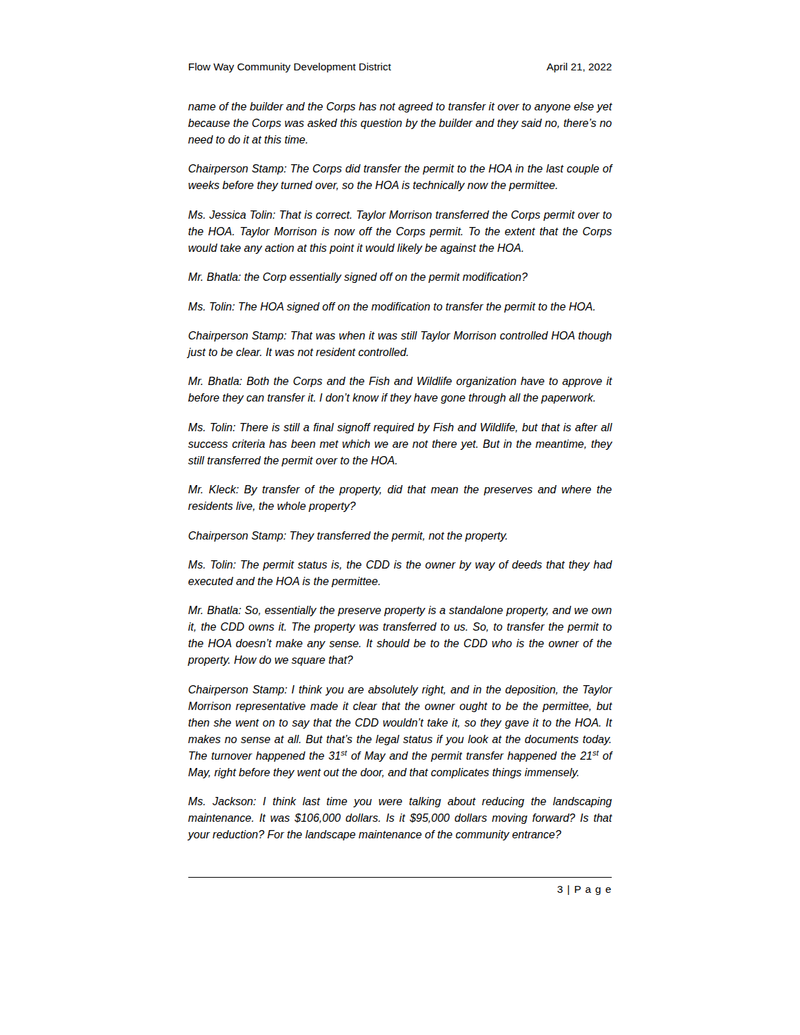Flow Way Community Development District
April 21, 2022
name of the builder and the Corps has not agreed to transfer it over to anyone else yet because the Corps was asked this question by the builder and they said no, there’s no need to do it at this time.
Chairperson Stamp: The Corps did transfer the permit to the HOA in the last couple of weeks before they turned over, so the HOA is technically now the permittee.
Ms. Jessica Tolin: That is correct. Taylor Morrison transferred the Corps permit over to the HOA. Taylor Morrison is now off the Corps permit. To the extent that the Corps would take any action at this point it would likely be against the HOA.
Mr. Bhatla: the Corp essentially signed off on the permit modification?
Ms. Tolin: The HOA signed off on the modification to transfer the permit to the HOA.
Chairperson Stamp: That was when it was still Taylor Morrison controlled HOA though just to be clear. It was not resident controlled.
Mr. Bhatla: Both the Corps and the Fish and Wildlife organization have to approve it before they can transfer it. I don’t know if they have gone through all the paperwork.
Ms. Tolin: There is still a final signoff required by Fish and Wildlife, but that is after all success criteria has been met which we are not there yet. But in the meantime, they still transferred the permit over to the HOA.
Mr. Kleck: By transfer of the property, did that mean the preserves and where the residents live, the whole property?
Chairperson Stamp: They transferred the permit, not the property.
Ms. Tolin: The permit status is, the CDD is the owner by way of deeds that they had executed and the HOA is the permittee.
Mr. Bhatla: So, essentially the preserve property is a standalone property, and we own it, the CDD owns it. The property was transferred to us. So, to transfer the permit to the HOA doesn’t make any sense. It should be to the CDD who is the owner of the property. How do we square that?
Chairperson Stamp: I think you are absolutely right, and in the deposition, the Taylor Morrison representative made it clear that the owner ought to be the permittee, but then she went on to say that the CDD wouldn’t take it, so they gave it to the HOA. It makes no sense at all. But that’s the legal status if you look at the documents today. The turnover happened the 31st of May and the permit transfer happened the 21st of May, right before they went out the door, and that complicates things immensely.
Ms. Jackson: I think last time you were talking about reducing the landscaping maintenance. It was $106,000 dollars. Is it $95,000 dollars moving forward? Is that your reduction? For the landscape maintenance of the community entrance?
3 | P a g e